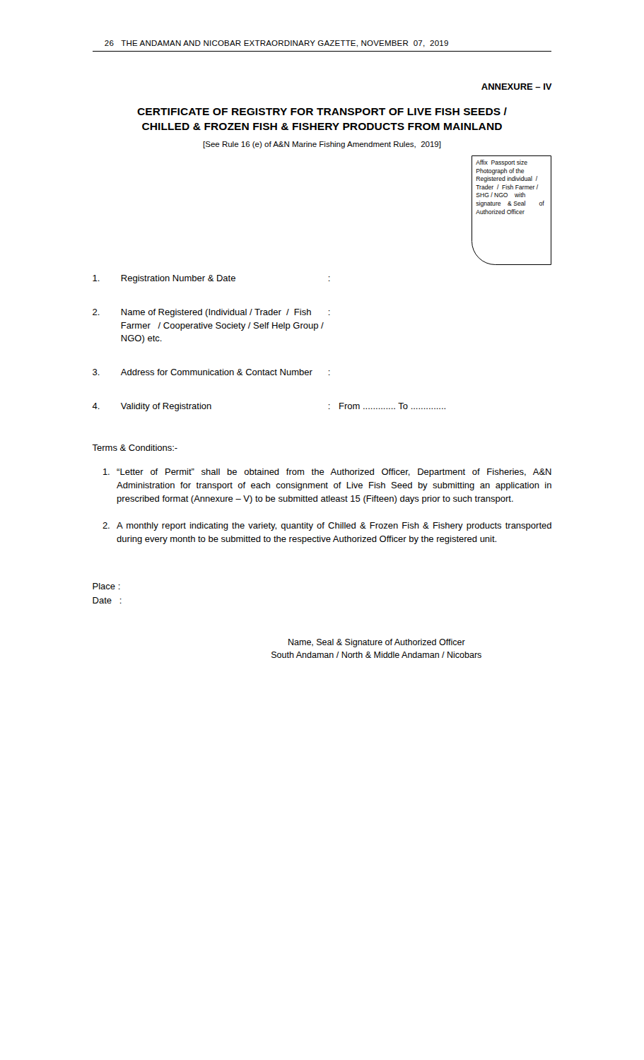26 THE ANDAMAN AND NICOBAR EXTRAORDINARY GAZETTE, NOVEMBER 07, 2019
ANNEXURE – IV
CERTIFICATE OF REGISTRY FOR TRANSPORT OF LIVE FISH SEEDS /
CHILLED & FROZEN FISH & FISHERY PRODUCTS FROM MAINLAND
[See Rule 16 (e) of A&N Marine Fishing Amendment Rules, 2019]
Affix Passport size Photograph of the Registered individual / Trader / Fish Farmer / SHG / NGO with signature & Seal of Authorized Officer
| 1. | Registration Number & Date | : | |
| 2. | Name of Registered (Individual / Trader / Fish Farmer / Cooperative Society / Self Help Group / NGO) etc. | : | |
| 3. | Address for Communication & Contact Number | : | |
| 4. | Validity of Registration | : | From ............. To .............. |
Terms & Conditions:-
“Letter of Permit” shall be obtained from the Authorized Officer, Department of Fisheries, A&N Administration for transport of each consignment of Live Fish Seed by submitting an application in prescribed format (Annexure – V) to be submitted atleast 15 (Fifteen) days prior to such transport.
A monthly report indicating the variety, quantity of Chilled & Frozen Fish & Fishery products transported during every month to be submitted to the respective Authorized Officer by the registered unit.
Place :
Date :
Name, Seal & Signature of Authorized Officer
South Andaman / North & Middle Andaman / Nicobars